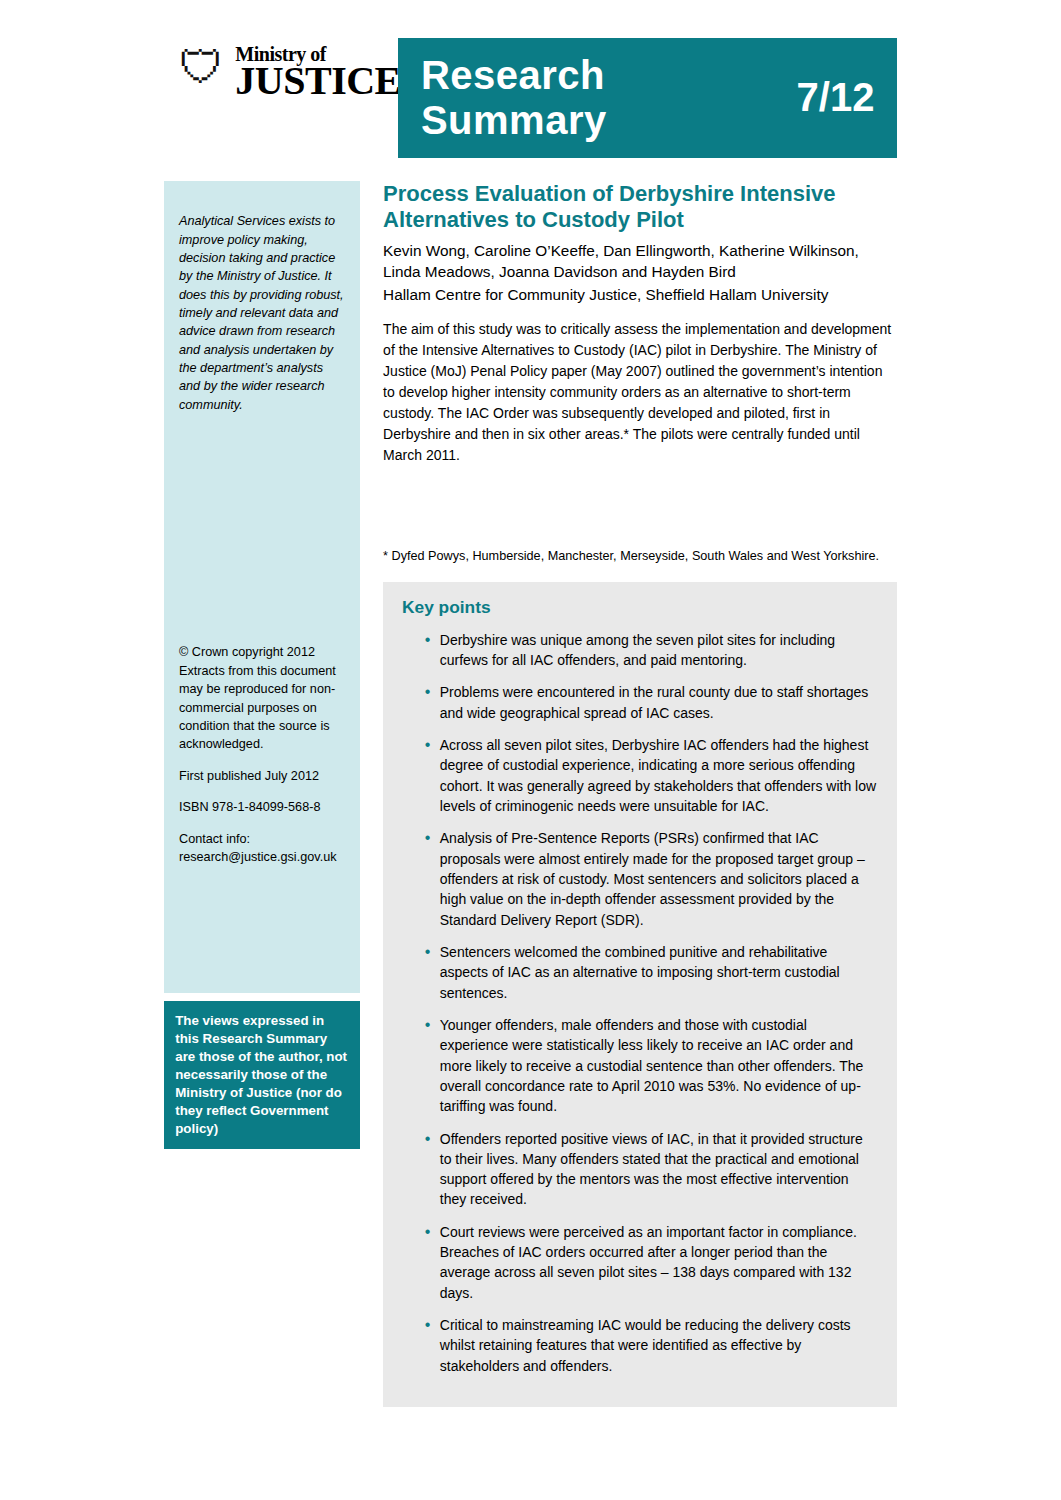🛡
Ministry of JUSTICE
Research Summary 7/12
Analytical Services exists to improve policy making, decision taking and practice by the Ministry of Justice. It does this by providing robust, timely and relevant data and advice drawn from research and analysis undertaken by the department’s analysts and by the wider research community.
© Crown copyright 2012
Extracts from this document may be reproduced for non-commercial purposes on condition that the source is acknowledged.
First published July 2012
ISBN 978-1-84099-568-8
Contact info:
research@justice.gsi.gov.uk
The views expressed in this Research Summary are those of the author, not necessarily those of the Ministry of Justice (nor do they reflect Government policy)
Process Evaluation of Derbyshire Intensive Alternatives to Custody Pilot
Kevin Wong, Caroline O’Keeffe, Dan Ellingworth, Katherine Wilkinson, Linda Meadows, Joanna Davidson and Hayden Bird
Hallam Centre for Community Justice, Sheffield Hallam University
The aim of this study was to critically assess the implementation and development of the Intensive Alternatives to Custody (IAC) pilot in Derbyshire. The Ministry of Justice (MoJ) Penal Policy paper (May 2007) outlined the government’s intention to develop higher intensity community orders as an alternative to short-term custody. The IAC Order was subsequently developed and piloted, first in Derbyshire and then in six other areas.* The pilots were centrally funded until March 2011.
* Dyfed Powys, Humberside, Manchester, Merseyside, South Wales and West Yorkshire.
Key points
Derbyshire was unique among the seven pilot sites for including curfews for all IAC offenders, and paid mentoring.
Problems were encountered in the rural county due to staff shortages and wide geographical spread of IAC cases.
Across all seven pilot sites, Derbyshire IAC offenders had the highest degree of custodial experience, indicating a more serious offending cohort. It was generally agreed by stakeholders that offenders with low levels of criminogenic needs were unsuitable for IAC.
Analysis of Pre-Sentence Reports (PSRs) confirmed that IAC proposals were almost entirely made for the proposed target group – offenders at risk of custody. Most sentencers and solicitors placed a high value on the in-depth offender assessment provided by the Standard Delivery Report (SDR).
Sentencers welcomed the combined punitive and rehabilitative aspects of IAC as an alternative to imposing short-term custodial sentences.
Younger offenders, male offenders and those with custodial experience were statistically less likely to receive an IAC order and more likely to receive a custodial sentence than other offenders. The overall concordance rate to April 2010 was 53%. No evidence of up-tariffing was found.
Offenders reported positive views of IAC, in that it provided structure to their lives. Many offenders stated that the practical and emotional support offered by the mentors was the most effective intervention they received.
Court reviews were perceived as an important factor in compliance. Breaches of IAC orders occurred after a longer period than the average across all seven pilot sites – 138 days compared with 132 days.
Critical to mainstreaming IAC would be reducing the delivery costs whilst retaining features that were identified as effective by stakeholders and offenders.